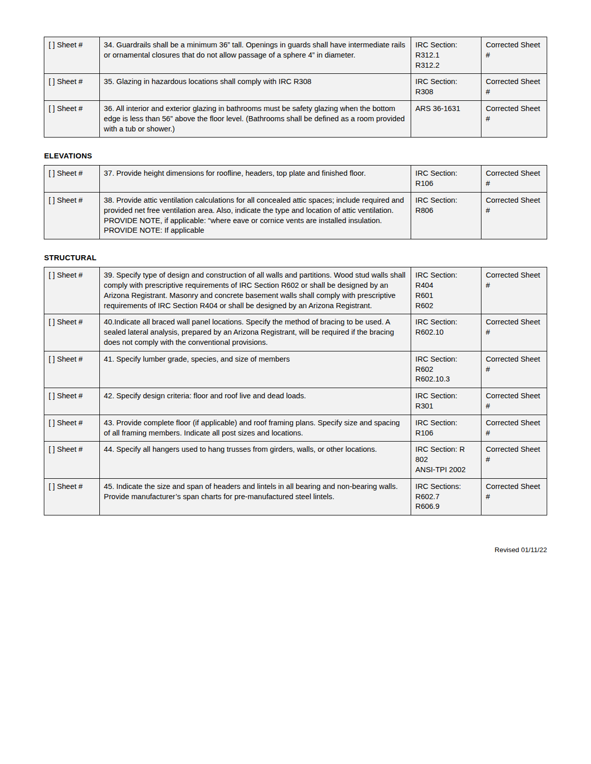| [ ] Sheet # | 34. Guardrails shall be a minimum 36” tall. Openings in guards shall have intermediate rails or ornamental closures that do not allow passage of a sphere 4” in diameter. | IRC Section: R312.1 R312.2 | Corrected Sheet # |
| [ ] Sheet # | 35. Glazing in hazardous locations shall comply with IRC R308 | IRC Section: R308 | Corrected Sheet # |
| [ ] Sheet # | 36. All interior and exterior glazing in bathrooms must be safety glazing when the bottom edge is less than 56” above the floor level. (Bathrooms shall be defined as a room provided with a tub or shower.) | ARS 36-1631 | Corrected Sheet # |
ELEVATIONS
| [ ] Sheet # | 37. Provide height dimensions for roofline, headers, top plate and finished floor. | IRC Section: R106 | Corrected Sheet # |
| [ ] Sheet # | 38. Provide attic ventilation calculations for all concealed attic spaces; include required and provided net free ventilation area. Also, indicate the type and location of attic ventilation. PROVIDE NOTE, if applicable: “where eave or cornice vents are installed insulation. PROVIDE NOTE: If applicable | IRC Section: R806 | Corrected Sheet # |
STRUCTURAL
| [ ] Sheet # | 39. Specify type of design and construction of all walls and partitions. Wood stud walls shall comply with prescriptive requirements of IRC Section R602 or shall be designed by an Arizona Registrant. Masonry and concrete basement walls shall comply with prescriptive requirements of IRC Section R404 or shall be designed by an Arizona Registrant. | IRC Section: R404 R601 R602 | Corrected Sheet # |
| [ ] Sheet # | 40.Indicate all braced wall panel locations. Specify the method of bracing to be used. A sealed lateral analysis, prepared by an Arizona Registrant, will be required if the bracing does not comply with the conventional provisions. | IRC Section: R602.10 | Corrected Sheet # |
| [ ] Sheet # | 41. Specify lumber grade, species, and size of members | IRC Section: R602 R602.10.3 | Corrected Sheet # |
| [ ] Sheet # | 42. Specify design criteria: floor and roof live and dead loads. | IRC Section: R301 | Corrected Sheet # |
| [ ] Sheet # | 43. Provide complete floor (if applicable) and roof framing plans. Specify size and spacing of all framing members. Indicate all post sizes and locations. | IRC Section: R106 | Corrected Sheet # |
| [ ] Sheet # | 44. Specify all hangers used to hang trusses from girders, walls, or other locations. | IRC Section: R 802 ANSI-TPI 2002 | Corrected Sheet # |
| [ ] Sheet # | 45. Indicate the size and span of headers and lintels in all bearing and non-bearing walls. Provide manufacturer’s span charts for pre-manufactured steel lintels. | IRC Sections: R602.7 R606.9 | Corrected Sheet # |
Revised 01/11/22